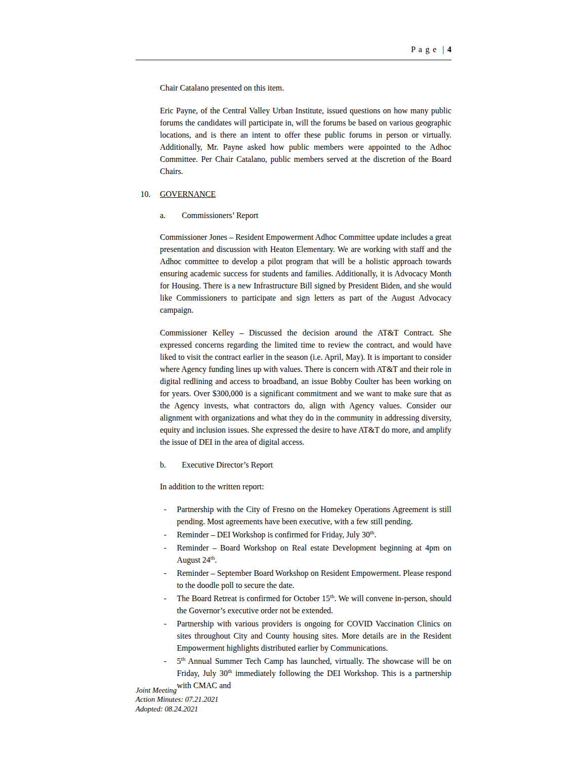P a g e | 4
Chair Catalano presented on this item.
Eric Payne, of the Central Valley Urban Institute, issued questions on how many public forums the candidates will participate in, will the forums be based on various geographic locations, and is there an intent to offer these public forums in person or virtually. Additionally, Mr. Payne asked how public members were appointed to the Adhoc Committee. Per Chair Catalano, public members served at the discretion of the Board Chairs.
GOVERNANCE
Commissioners’ Report
Commissioner Jones – Resident Empowerment Adhoc Committee update includes a great presentation and discussion with Heaton Elementary. We are working with staff and the Adhoc committee to develop a pilot program that will be a holistic approach towards ensuring academic success for students and families. Additionally, it is Advocacy Month for Housing. There is a new Infrastructure Bill signed by President Biden, and she would like Commissioners to participate and sign letters as part of the August Advocacy campaign.
Commissioner Kelley – Discussed the decision around the AT&T Contract. She expressed concerns regarding the limited time to review the contract, and would have liked to visit the contract earlier in the season (i.e. April, May). It is important to consider where Agency funding lines up with values. There is concern with AT&T and their role in digital redlining and access to broadband, an issue Bobby Coulter has been working on for years. Over $300,000 is a significant commitment and we want to make sure that as the Agency invests, what contractors do, align with Agency values. Consider our alignment with organizations and what they do in the community in addressing diversity, equity and inclusion issues. She expressed the desire to have AT&T do more, and amplify the issue of DEI in the area of digital access.
Executive Director’s Report
In addition to the written report:
Partnership with the City of Fresno on the Homekey Operations Agreement is still pending. Most agreements have been executive, with a few still pending.
Reminder – DEI Workshop is confirmed for Friday, July 30th.
Reminder – Board Workshop on Real estate Development beginning at 4pm on August 24th.
Reminder – September Board Workshop on Resident Empowerment. Please respond to the doodle poll to secure the date.
The Board Retreat is confirmed for October 15th. We will convene in-person, should the Governor’s executive order not be extended.
Partnership with various providers is ongoing for COVID Vaccination Clinics on sites throughout City and County housing sites. More details are in the Resident Empowerment highlights distributed earlier by Communications.
5th Annual Summer Tech Camp has launched, virtually. The showcase will be on Friday, July 30th immediately following the DEI Workshop. This is a partnership with CMAC and
Joint Meeting
Action Minutes: 07.21.2021
Adopted: 08.24.2021